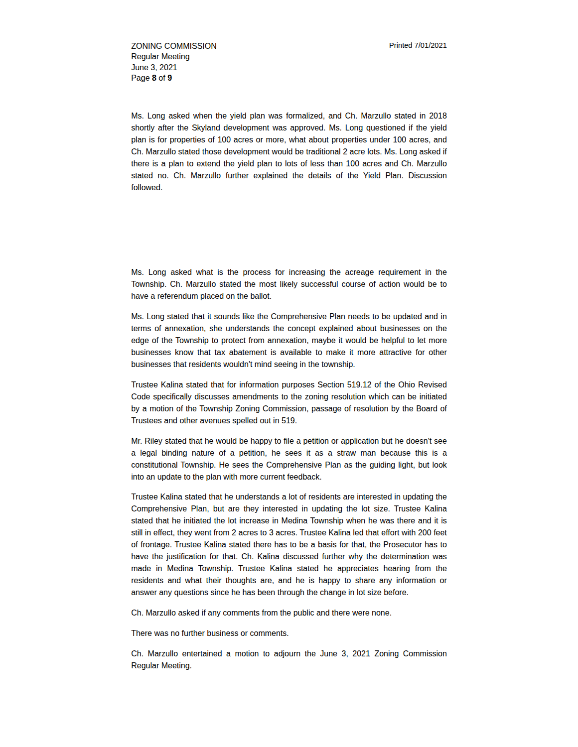ZONING COMMISSION Regular Meeting June 3, 2021 Page 8 of 9
Printed 7/01/2021
Ms. Long asked when the yield plan was formalized, and Ch. Marzullo stated in 2018 shortly after the Skyland development was approved. Ms. Long questioned if the yield plan is for properties of 100 acres or more, what about properties under 100 acres, and Ch. Marzullo stated those development would be traditional 2 acre lots. Ms. Long asked if there is a plan to extend the yield plan to lots of less than 100 acres and Ch. Marzullo stated no. Ch. Marzullo further explained the details of the Yield Plan. Discussion followed.
Ms. Long asked what is the process for increasing the acreage requirement in the Township. Ch. Marzullo stated the most likely successful course of action would be to have a referendum placed on the ballot.
Ms. Long stated that it sounds like the Comprehensive Plan needs to be updated and in terms of annexation, she understands the concept explained about businesses on the edge of the Township to protect from annexation, maybe it would be helpful to let more businesses know that tax abatement is available to make it more attractive for other businesses that residents wouldn't mind seeing in the township.
Trustee Kalina stated that for information purposes Section 519.12 of the Ohio Revised Code specifically discusses amendments to the zoning resolution which can be initiated by a motion of the Township Zoning Commission, passage of resolution by the Board of Trustees and other avenues spelled out in 519.
Mr. Riley stated that he would be happy to file a petition or application but he doesn't see a legal binding nature of a petition, he sees it as a straw man because this is a constitutional Township. He sees the Comprehensive Plan as the guiding light, but look into an update to the plan with more current feedback.
Trustee Kalina stated that he understands a lot of residents are interested in updating the Comprehensive Plan, but are they interested in updating the lot size. Trustee Kalina stated that he initiated the lot increase in Medina Township when he was there and it is still in effect, they went from 2 acres to 3 acres. Trustee Kalina led that effort with 200 feet of frontage. Trustee Kalina stated there has to be a basis for that, the Prosecutor has to have the justification for that. Ch. Kalina discussed further why the determination was made in Medina Township. Trustee Kalina stated he appreciates hearing from the residents and what their thoughts are, and he is happy to share any information or answer any questions since he has been through the change in lot size before.
Ch. Marzullo asked if any comments from the public and there were none.
There was no further business or comments.
Ch. Marzullo entertained a motion to adjourn the June 3, 2021 Zoning Commission Regular Meeting.